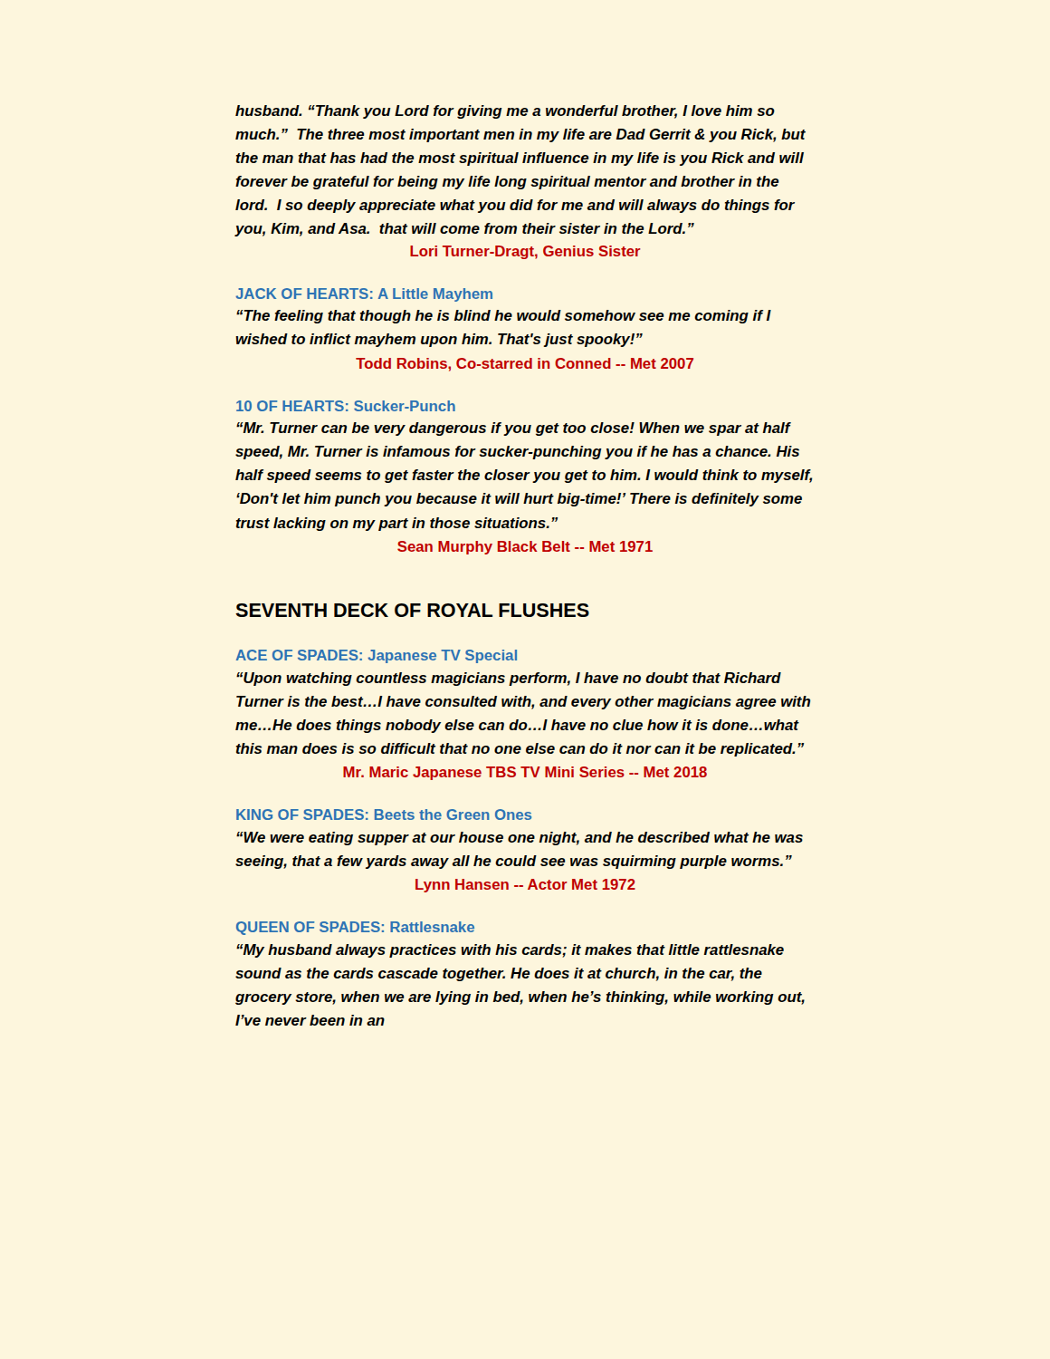husband. “Thank you Lord for giving me a wonderful brother, I love him so much.” The three most important men in my life are Dad Gerrit & you Rick, but the man that has had the most spiritual influence in my life is you Rick and will forever be grateful for being my life long spiritual mentor and brother in the lord. I so deeply appreciate what you did for me and will always do things for you, Kim, and Asa. that will come from their sister in the Lord.”
Lori Turner-Dragt, Genius Sister
JACK OF HEARTS: A Little Mayhem
“The feeling that though he is blind he would somehow see me coming if I wished to inflict mayhem upon him. That's just spooky!”
Todd Robins, Co-starred in Conned -- Met 2007
10 OF HEARTS: Sucker-Punch
“Mr. Turner can be very dangerous if you get too close! When we spar at half speed, Mr. Turner is infamous for sucker-punching you if he has a chance. His half speed seems to get faster the closer you get to him. I would think to myself, ‘Don't let him punch you because it will hurt big-time!’ There is definitely some trust lacking on my part in those situations.”
Sean Murphy Black Belt -- Met 1971
SEVENTH DECK OF ROYAL FLUSHES
ACE OF SPADES: Japanese TV Special
“Upon watching countless magicians perform, I have no doubt that Richard Turner is the best…I have consulted with, and every other magicians agree with me…He does things nobody else can do…I have no clue how it is done…what this man does is so difficult that no one else can do it nor can it be replicated.”
Mr. Maric Japanese TBS TV Mini Series -- Met 2018
KING OF SPADES: Beets the Green Ones
“We were eating supper at our house one night, and he described what he was seeing, that a few yards away all he could see was squirming purple worms.”
Lynn Hansen -- Actor Met 1972
QUEEN OF SPADES: Rattlesnake
“My husband always practices with his cards; it makes that little rattlesnake sound as the cards cascade together. He does it at church, in the car, the grocery store, when we are lying in bed, when he’s thinking, while working out, I’ve never been in an